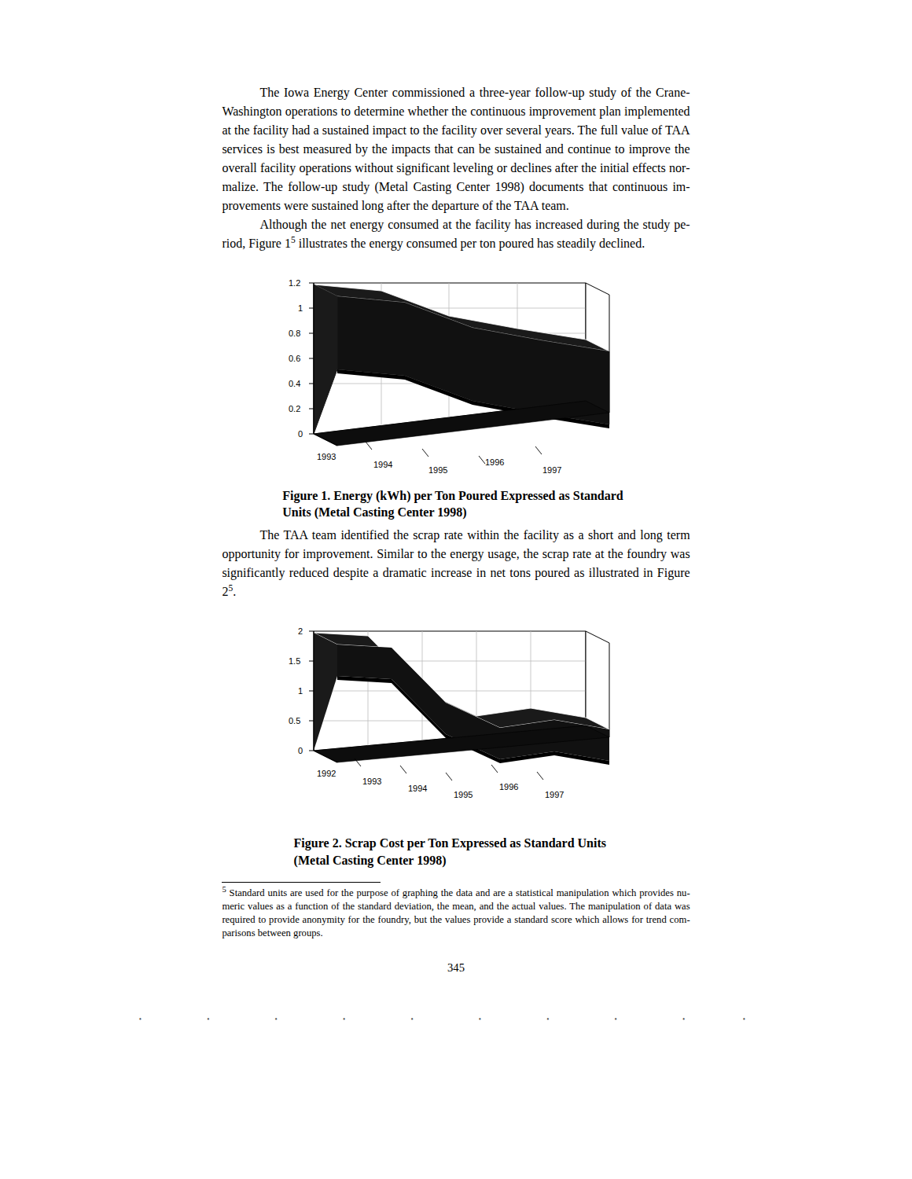The Iowa Energy Center commissioned a three-year follow-up study of the Crane-Washington operations to determine whether the continuous improvement plan implemented at the facility had a sustained impact to the facility over several years. The full value of TAA services is best measured by the impacts that can be sustained and continue to improve the overall facility operations without significant leveling or declines after the initial effects normalize. The follow-up study (Metal Casting Center 1998) documents that continuous improvements were sustained long after the departure of the TAA team.
Although the net energy consumed at the facility has increased during the study period, Figure 15 illustrates the energy consumed per ton poured has steadily declined.
1.2 1 0.8 0.6 0.4 0.2 0 1993 1994 1995 1996 1997
Figure 1. Energy (kWh) per Ton Poured Expressed as Standard Units (Metal Casting Center 1998)
The TAA team identified the scrap rate within the facility as a short and long term opportunity for improvement. Similar to the energy usage, the scrap rate at the foundry was significantly reduced despite a dramatic increase in net tons poured as illustrated in Figure 25.
2 1.5 1 0.5 0 1992 1993 1994 1995 1996 1997
Figure 2. Scrap Cost per Ton Expressed as Standard Units (Metal Casting Center 1998)
5 Standard units are used for the purpose of graphing the data and are a statistical manipulation which provides numeric values as a function of the standard deviation, the mean, and the actual values. The manipulation of data was required to provide anonymity for the foundry, but the values provide a standard score which allows for trend comparisons between groups.
345
• • • • • • • • • •